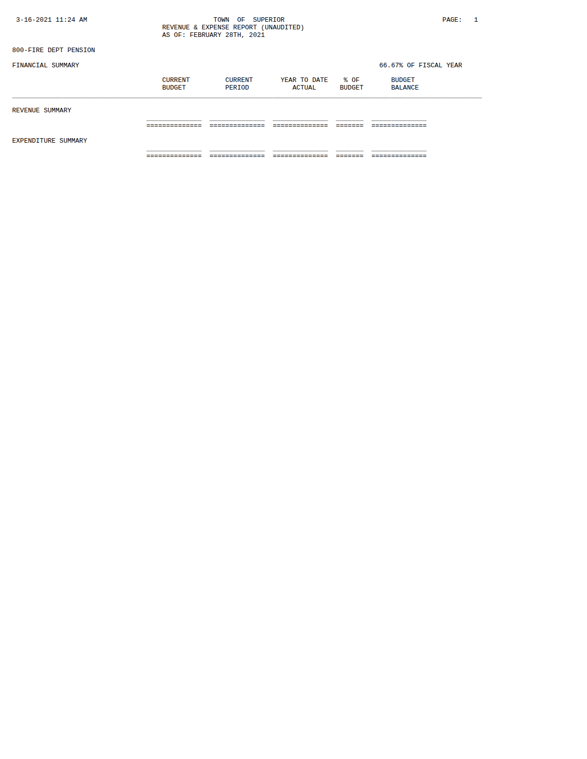3-16-2021 11:24 AM                                TOWN  OF  SUPERIOR                                        PAGE:   1
                                      REVENUE & EXPENSE REPORT (UNAUDITED)
                                      AS OF: FEBRUARY 28TH, 2021

800-FIRE DEPT PENSION

FINANCIAL SUMMARY                                                                            66.67% OF FISCAL YEAR

                                      CURRENT         CURRENT       YEAR TO DATE    % OF        BUDGET
                                      BUDGET          PERIOD           ACTUAL      BUDGET       BALANCE
_______________________________________________________________________________________________________________________

REVENUE SUMMARY
                                  ______________  ______________  ______________  _______  ______________
                                  ==============  ==============  ==============  =======  ==============

EXPENDITURE SUMMARY
                                  ______________  ______________  ______________  _______  ______________
                                  ==============  ==============  ==============  =======  ==============